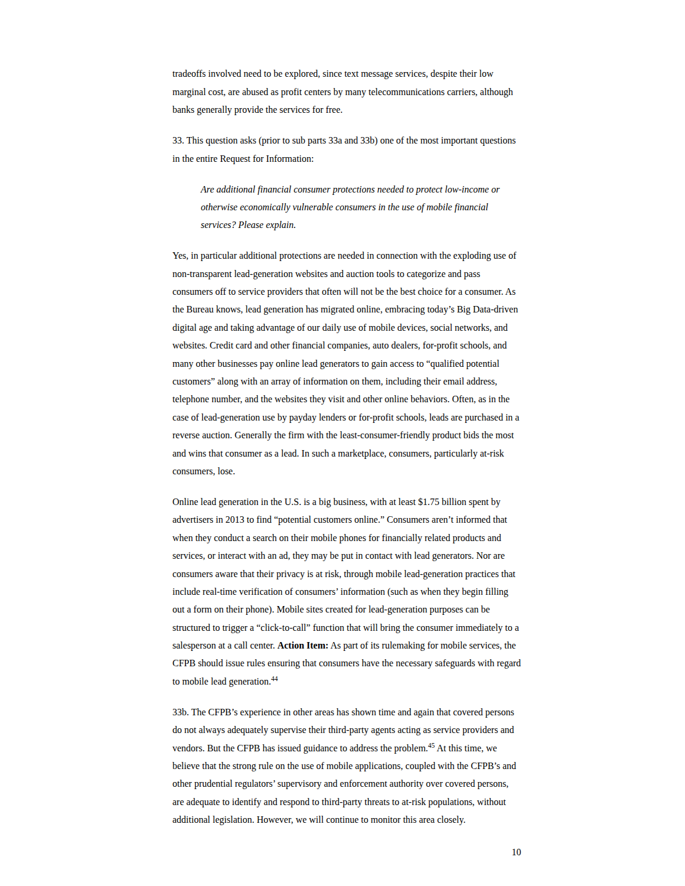tradeoffs involved need to be explored, since text message services, despite their low marginal cost, are abused as profit centers by many telecommunications carriers, although banks generally provide the services for free.
33. This question asks (prior to sub parts 33a and 33b) one of the most important questions in the entire Request for Information:
Are additional financial consumer protections needed to protect low-income or otherwise economically vulnerable consumers in the use of mobile financial services? Please explain.
Yes, in particular additional protections are needed in connection with the exploding use of non-transparent lead-generation websites and auction tools to categorize and pass consumers off to service providers that often will not be the best choice for a consumer. As the Bureau knows, lead generation has migrated online, embracing today’s Big Data-driven digital age and taking advantage of our daily use of mobile devices, social networks, and websites. Credit card and other financial companies, auto dealers, for-profit schools, and many other businesses pay online lead generators to gain access to “qualified potential customers” along with an array of information on them, including their email address, telephone number, and the websites they visit and other online behaviors. Often, as in the case of lead-generation use by payday lenders or for-profit schools, leads are purchased in a reverse auction. Generally the firm with the least-consumer-friendly product bids the most and wins that consumer as a lead. In such a marketplace, consumers, particularly at-risk consumers, lose.
Online lead generation in the U.S. is a big business, with at least $1.75 billion spent by advertisers in 2013 to find “potential customers online.” Consumers aren’t informed that when they conduct a search on their mobile phones for financially related products and services, or interact with an ad, they may be put in contact with lead generators. Nor are consumers aware that their privacy is at risk, through mobile lead-generation practices that include real-time verification of consumers’ information (such as when they begin filling out a form on their phone). Mobile sites created for lead-generation purposes can be structured to trigger a “click-to-call” function that will bring the consumer immediately to a salesperson at a call center. Action Item: As part of its rulemaking for mobile services, the CFPB should issue rules ensuring that consumers have the necessary safeguards with regard to mobile lead generation.44
33b. The CFPB’s experience in other areas has shown time and again that covered persons do not always adequately supervise their third-party agents acting as service providers and vendors. But the CFPB has issued guidance to address the problem.45 At this time, we believe that the strong rule on the use of mobile applications, coupled with the CFPB’s and other prudential regulators’ supervisory and enforcement authority over covered persons, are adequate to identify and respond to third-party threats to at-risk populations, without additional legislation. However, we will continue to monitor this area closely.
10